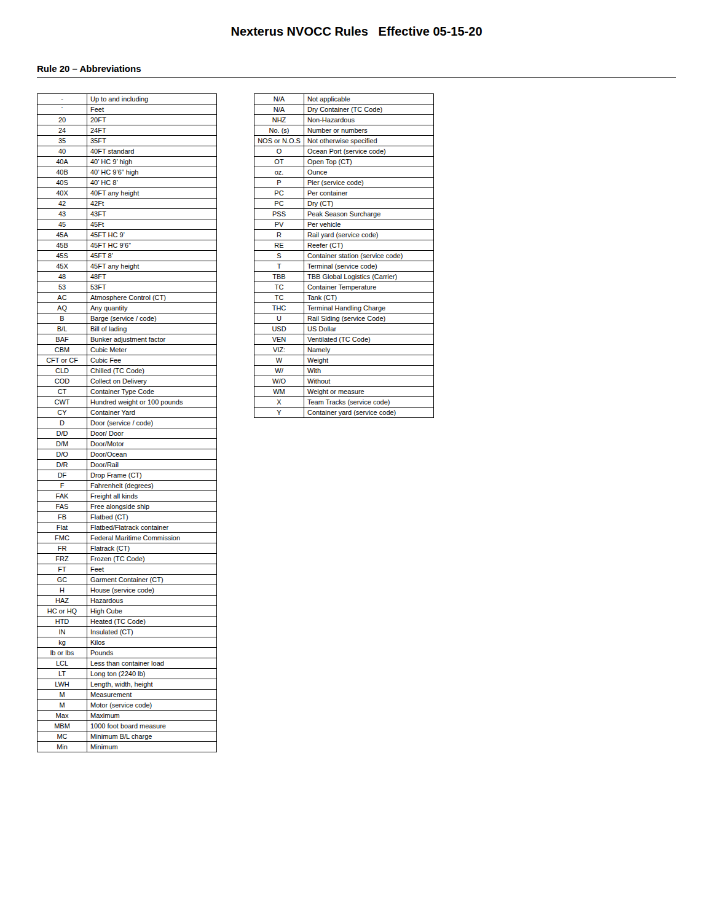Nexterus NVOCC Rules Effective 05-15-20
Rule 20 – Abbreviations
| - | Up to and including |
| ‘ | Feet |
| 20 | 20FT |
| 24 | 24FT |
| 35 | 35FT |
| 40 | 40FT standard |
| 40A | 40’ HC 9’ high |
| 40B | 40’ HC 9’6” high |
| 40S | 40’ HC 8’ |
| 40X | 40FT any height |
| 42 | 42Ft |
| 43 | 43FT |
| 45 | 45Ft |
| 45A | 45FT HC 9’ |
| 45B | 45FT HC 9’6” |
| 45S | 45FT 8’ |
| 45X | 45FT any height |
| 48 | 48FT |
| 53 | 53FT |
| AC | Atmosphere Control (CT) |
| AQ | Any quantity |
| B | Barge (service / code) |
| B/L | Bill of lading |
| BAF | Bunker adjustment factor |
| CBM | Cubic Meter |
| CFT or CF | Cubic Fee |
| CLD | Chilled (TC Code) |
| COD | Collect on Delivery |
| CT | Container Type Code |
| CWT | Hundred weight or 100 pounds |
| CY | Container Yard |
| D | Door (service / code) |
| D/D | Door/ Door |
| D/M | Door/Motor |
| D/O | Door/Ocean |
| D/R | Door/Rail |
| DF | Drop Frame (CT) |
| F | Fahrenheit (degrees) |
| FAK | Freight all kinds |
| FAS | Free alongside ship |
| FB | Flatbed (CT) |
| Flat | Flatbed/Flatrack container |
| FMC | Federal Maritime Commission |
| FR | Flatrack (CT) |
| FRZ | Frozen (TC Code) |
| FT | Feet |
| GC | Garment Container (CT) |
| H | House (service code) |
| HAZ | Hazardous |
| HC or HQ | High Cube |
| HTD | Heated (TC Code) |
| IN | Insulated (CT) |
| kg | Kilos |
| lb or lbs | Pounds |
| LCL | Less than container load |
| LT | Long ton (2240 lb) |
| LWH | Length, width, height |
| M | Measurement |
| M | Motor (service code) |
| Max | Maximum |
| MBM | 1000 foot board measure |
| MC | Minimum B/L charge |
| Min | Minimum |
| N/A | Not applicable |
| N/A | Dry Container (TC Code) |
| NHZ | Non-Hazardous |
| No. (s) | Number or numbers |
| NOS or N.O.S | Not otherwise specified |
| O | Ocean Port (service code) |
| OT | Open Top (CT) |
| oz. | Ounce |
| P | Pier (service code) |
| PC | Per container |
| PC | Dry (CT) |
| PSS | Peak Season Surcharge |
| PV | Per vehicle |
| R | Rail yard (service code) |
| RE | Reefer (CT) |
| S | Container station (service code) |
| T | Terminal (service code) |
| TBB | TBB Global Logistics (Carrier) |
| TC | Container Temperature |
| TC | Tank (CT) |
| THC | Terminal Handling Charge |
| U | Rail Siding (service Code) |
| USD | US Dollar |
| VEN | Ventilated (TC Code) |
| VIZ: | Namely |
| W | Weight |
| W/ | With |
| W/O | Without |
| WM | Weight or measure |
| X | Team Tracks (service code) |
| Y | Container yard (service code) |